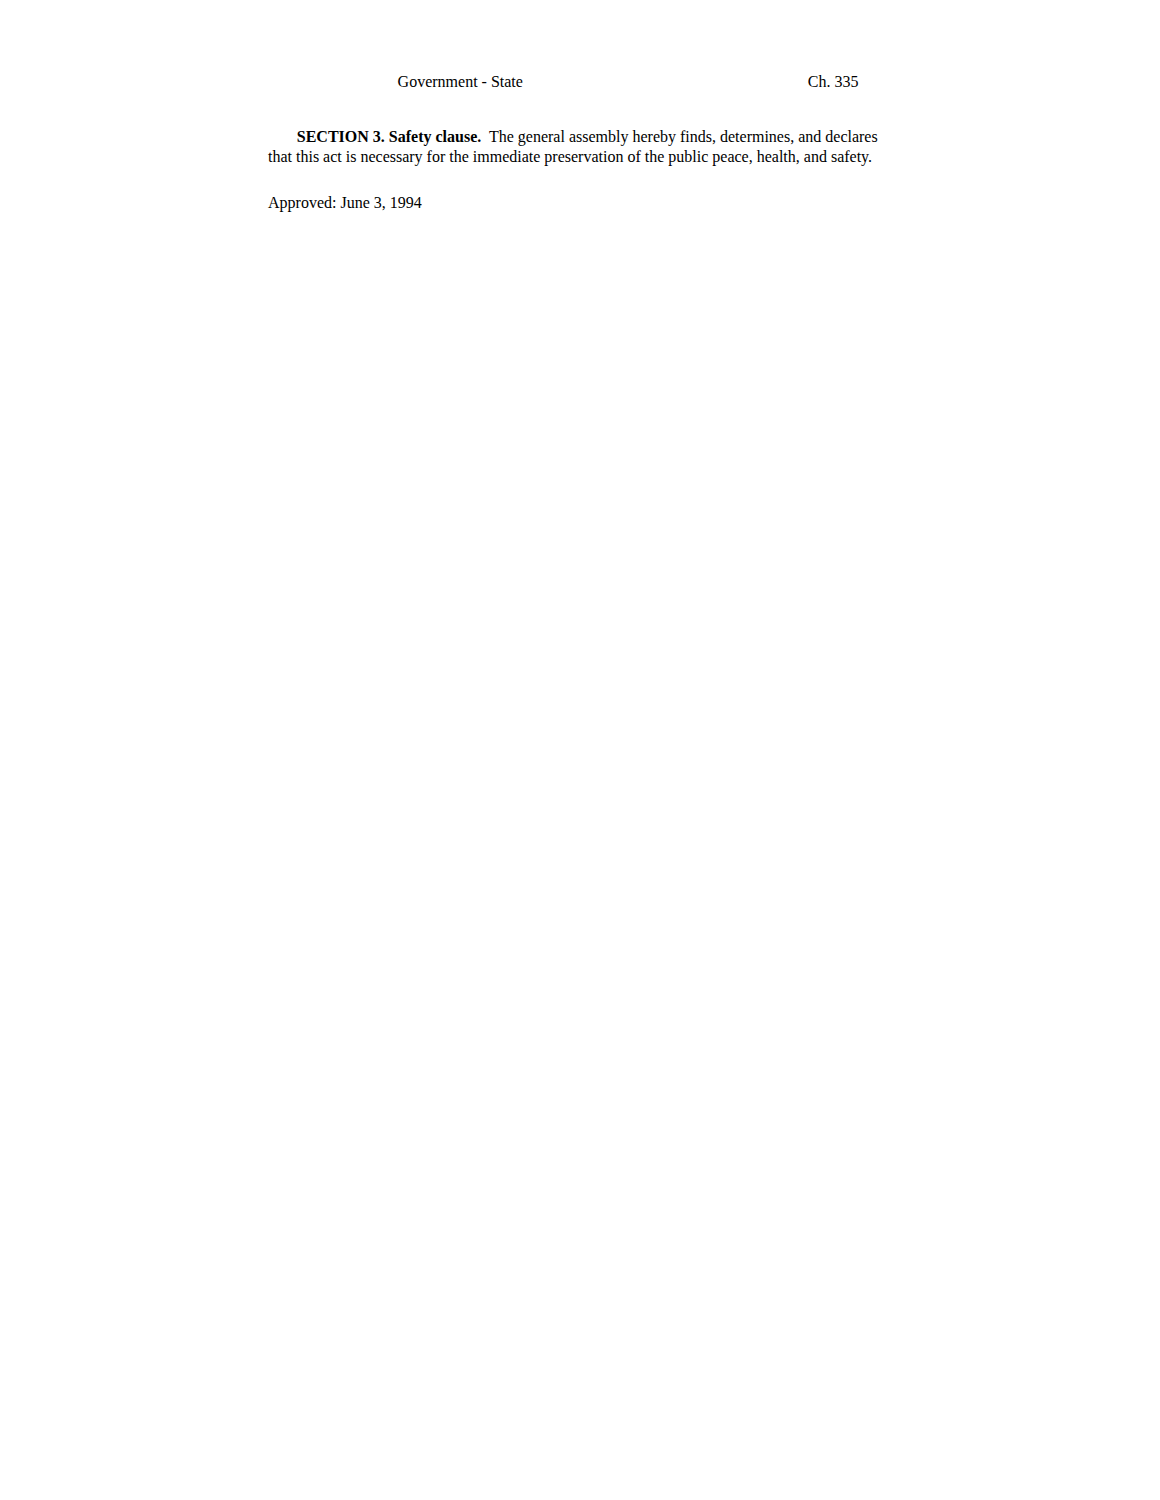Government - State Ch. 335
SECTION 3. Safety clause. The general assembly hereby finds, determines, and declares that this act is necessary for the immediate preservation of the public peace, health, and safety.
Approved: June 3, 1994